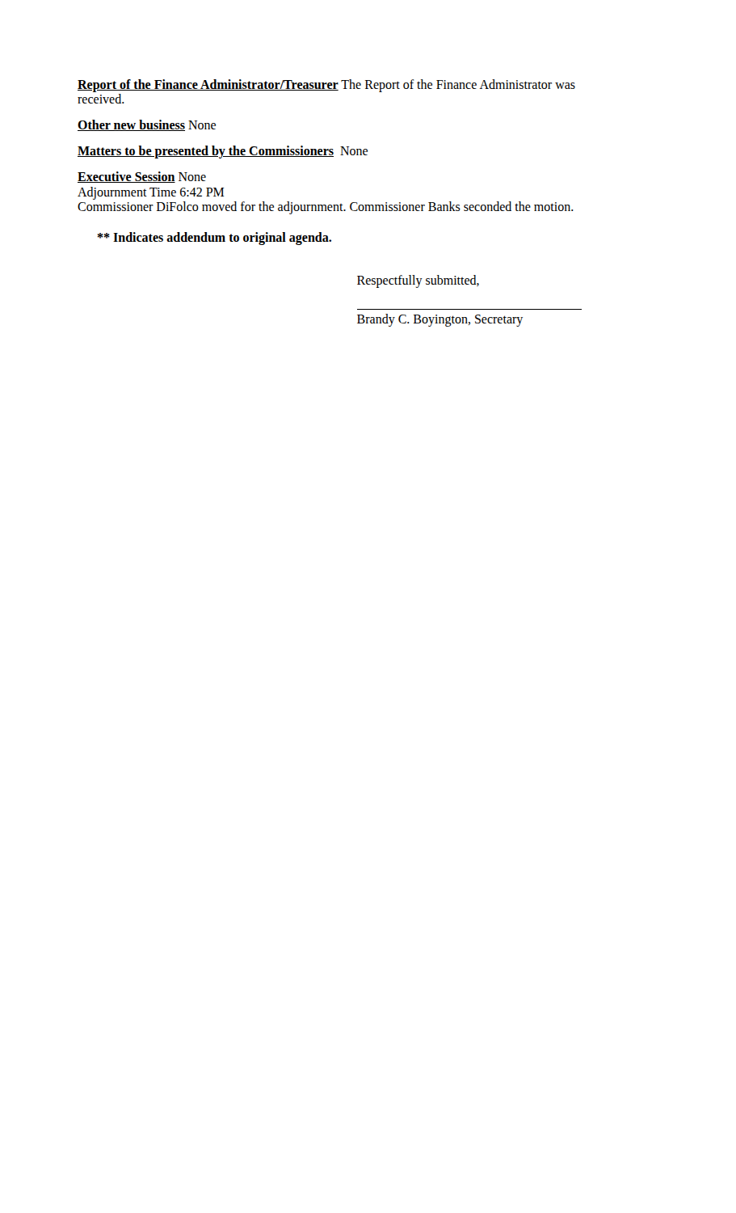Report of the Finance Administrator/Treasurer The Report of the Finance Administrator was received.
Other new business None
Matters to be presented by the Commissioners None
Executive Session None
Adjournment Time 6:42 PM
Commissioner DiFolco moved for the adjournment. Commissioner Banks seconded the motion.
** Indicates addendum to original agenda.
Respectfully submitted,
Brandy C. Boyington, Secretary